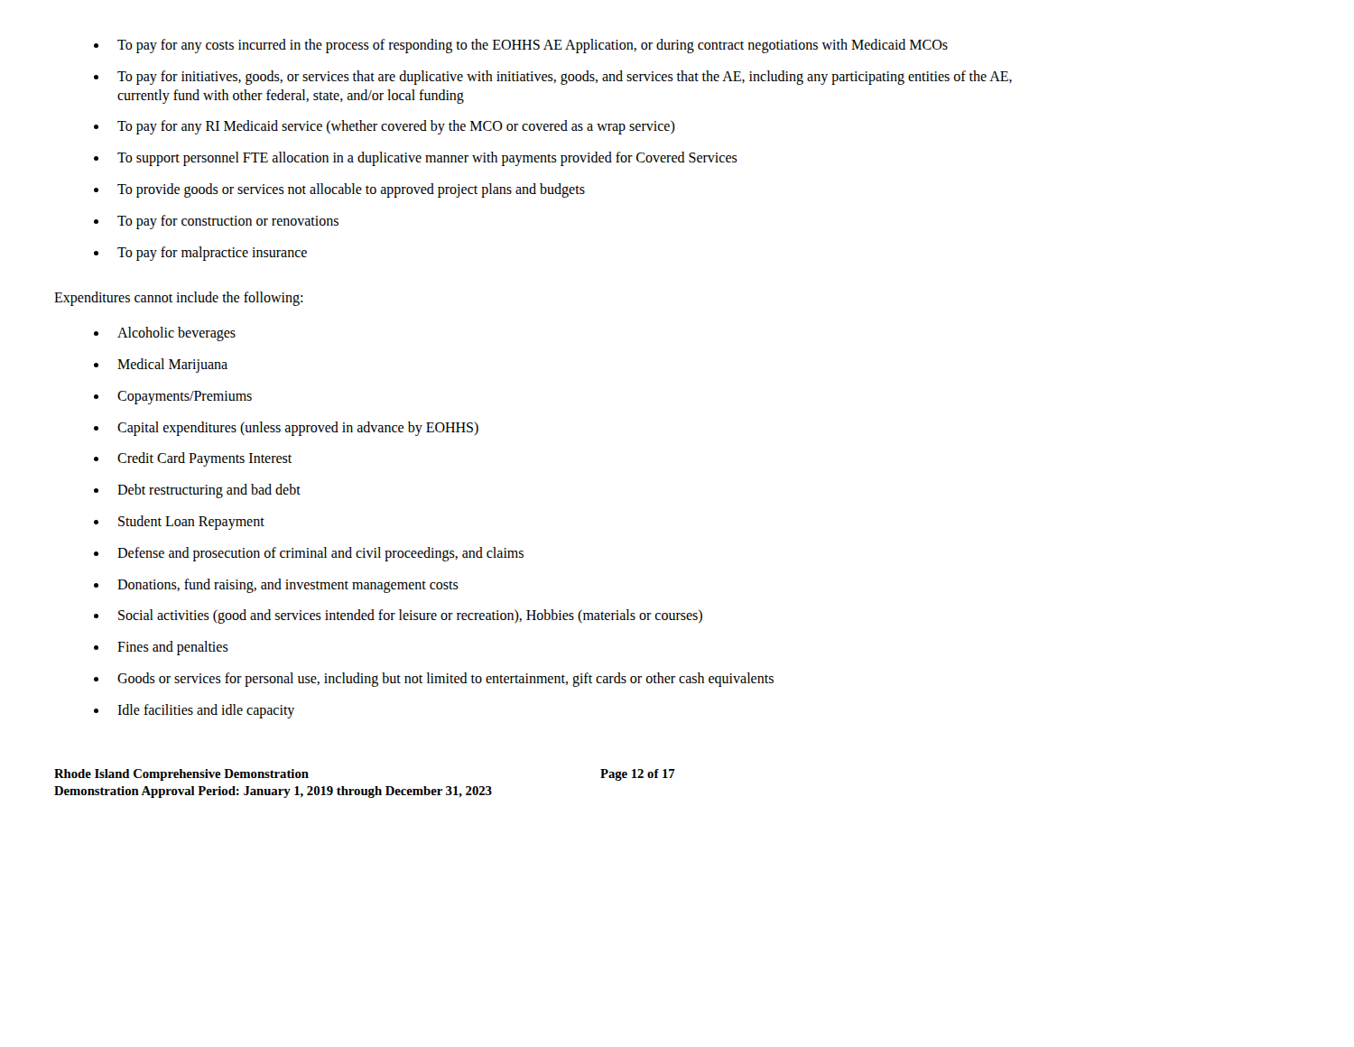To pay for any costs incurred in the process of responding to the EOHHS AE Application, or during contract negotiations with Medicaid MCOs
To pay for initiatives, goods, or services that are duplicative with initiatives, goods, and services that the AE, including any participating entities of the AE, currently fund with other federal, state, and/or local funding
To pay for any RI Medicaid service (whether covered by the MCO or covered as a wrap service)
To support personnel FTE allocation in a duplicative manner with payments provided for Covered Services
To provide goods or services not allocable to approved project plans and budgets
To pay for construction or renovations
To pay for malpractice insurance
Expenditures cannot include the following:
Alcoholic beverages
Medical Marijuana
Copayments/Premiums
Capital expenditures (unless approved in advance by EOHHS)
Credit Card Payments Interest
Debt restructuring and bad debt
Student Loan Repayment
Defense and prosecution of criminal and civil proceedings, and claims
Donations, fund raising, and investment management costs
Social activities (good and services intended for leisure or recreation), Hobbies (materials or courses)
Fines and penalties
Goods or services for personal use, including but not limited to entertainment, gift cards or other cash equivalents
Idle facilities and idle capacity
Rhode Island Comprehensive Demonstration
Page 12 of 17
Demonstration Approval Period: January 1, 2019 through December 31, 2023